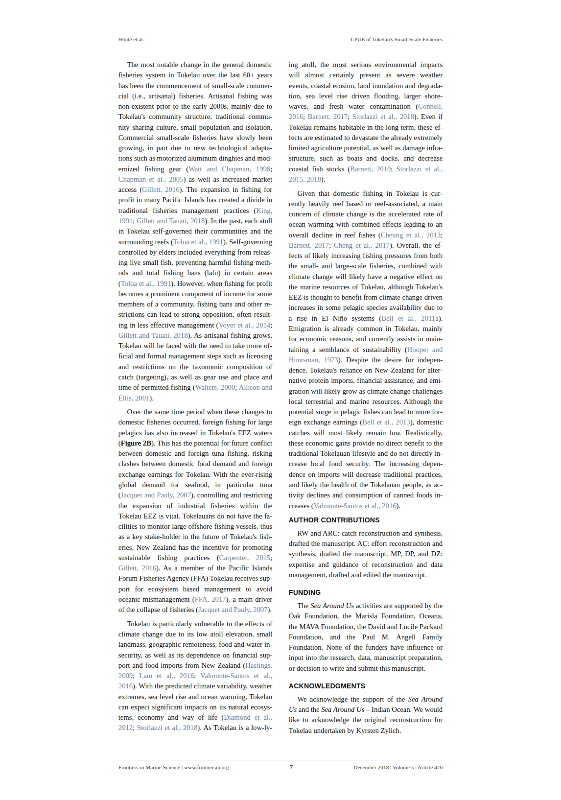White et al.
CPUE of Tokelau's Small-Scale Fisheries
The most notable change in the general domestic fisheries system in Tokelau over the last 60+ years has been the commencement of small-scale commercial (i.e., artisanal) fisheries. Artisanal fishing was non-existent prior to the early 2000s, mainly due to Tokelau's community structure, traditional community sharing culture, small population and isolation. Commercial small-scale fisheries have slowly been growing, in part due to new technological adaptations such as motorized aluminum dinghies and modernized fishing gear (Watt and Chapman, 1998; Chapman et al., 2005) as well as increased market access (Gillett, 2016). The expansion in fishing for profit in many Pacific Islands has created a divide in traditional fisheries management practices (King, 1991; Gillett and Tauati, 2018). In the past, each atoll in Tokelau self-governed their communities and the surrounding reefs (Toloa et al., 1991). Self-governing controlled by elders included everything from releasing live small fish, preventing harmful fishing methods and total fishing bans (lafu) in certain areas (Toloa et al., 1991). However, when fishing for profit becomes a prominent component of income for some members of a community, fishing bans and other restrictions can lead to strong opposition, often resulting in less effective management (Voyer et al., 2014; Gillett and Tauati, 2018). As artisanal fishing grows, Tokelau will be faced with the need to take more official and formal management steps such as licensing and restrictions on the taxonomic composition of catch (targeting), as well as gear use and place and time of permitted fishing (Walters, 2000; Allison and Ellis, 2001).
Over the same time period when these changes to domestic fisheries occurred, foreign fishing for large pelagics has also increased in Tokelau's EEZ waters (Figure 2B). This has the potential for future conflict between domestic and foreign tuna fishing, risking clashes between domestic food demand and foreign exchange earnings for Tokelau. With the ever-rising global demand for seafood, in particular tuna (Jacquet and Pauly, 2007), controlling and restricting the expansion of industrial fisheries within the Tokelau EEZ is vital. Tokelauans do not have the facilities to monitor large offshore fishing vessels, thus as a key stake-holder in the future of Tokelau's fisheries, New Zealand has the incentive for promoting sustainable fishing practices (Carpenter, 2015; Gillett, 2016). As a member of the Pacific Islands Forum Fisheries Agency (FFA) Tokelau receives support for ecosystem based management to avoid oceanic mismanagement (FFA, 2017), a main driver of the collapse of fisheries (Jacquet and Pauly, 2007).
Tokelau is particularly vulnerable to the effects of climate change due to its low atoll elevation, small landmass, geographic remoteness, food and water insecurity, as well as its dependence on financial support and food imports from New Zealand (Hastings, 2009; Lam et al., 2016; Valmonte-Santos et al., 2016). With the predicted climate variability, weather extremes, sea level rise and ocean warming, Tokelau can expect significant impacts on its natural ecosystems, economy and way of life (Diamond et al., 2012; Storlazzi et al., 2018). As Tokelau is a low-lying atoll, the most serious environmental impacts will almost certainly present as severe weather events, coastal erosion, land inundation and degradation, sea level rise driven flooding, larger shore-waves, and fresh water contamination (Connell, 2016; Barnett, 2017; Storlazzi et al., 2018). Even if Tokelau remains habitable in the long term, these effects are estimated to devastate the already extremely limited agriculture potential, as well as damage infrastructure, such as boats and docks, and decrease coastal fish stocks (Barnett, 2010; Storlazzi et al., 2015, 2018).
Given that domestic fishing in Tokelau is currently heavily reef based or reef-associated, a main concern of climate change is the accelerated rate of ocean warming with combined effects leading to an overall decline in reef fishes (Cheung et al., 2013; Barnett, 2017; Cheng et al., 2017). Overall, the effects of likely increasing fishing pressures from both the small- and large-scale fisheries, combined with climate change will likely have a negative effect on the marine resources of Tokelau, although Tokelau's EEZ is thought to benefit from climate change driven increases in some pelagic species availability due to a rise in El Niño systems (Bell et al., 2011a). Emigration is already common in Tokelau, mainly for economic reasons, and currently assists in maintaining a semblance of sustainability (Hooper and Huntsman, 1973). Despite the desire for independence, Tokelau's reliance on New Zealand for alternative protein imports, financial assistance, and emigration will likely grow as climate change challenges local terrestrial and marine resources. Although the potential surge in pelagic fishes can lead to more foreign exchange earnings (Bell et al., 2013), domestic catches will most likely remain low. Realistically, these economic gains provide no direct benefit to the traditional Tokelauan lifestyle and do not directly increase local food security. The increasing dependence on imports will decrease traditional practices, and likely the health of the Tokelauan people, as activity declines and consumption of canned foods increases (Valmonte-Santos et al., 2016).
Author Contributions
RW and ARC: catch reconstruction and synthesis, drafted the manuscript. AC: effort reconstruction and synthesis, drafted the manuscript. MP, DP, and DZ: expertise and guidance of reconstruction and data management, drafted and edited the manuscript.
Funding
The Sea Around Us activities are supported by the Oak Foundation, the Marisla Foundation, Oceana, the MAVA Foundation, the David and Lucile Packard Foundation, and the Paul M. Angell Family Foundation. None of the funders have influence or input into the research, data, manuscript preparation, or decision to write and submit this manuscript.
Acknowledgments
We acknowledge the support of the Sea Around Us and the Sea Around Us – Indian Ocean. We would like to acknowledge the original reconstruction for Tokelau undertaken by Kyrsten Zylich.
Frontiers in Marine Science | www.frontiersin.org
7
December 2018 | Volume 5 | Article 476